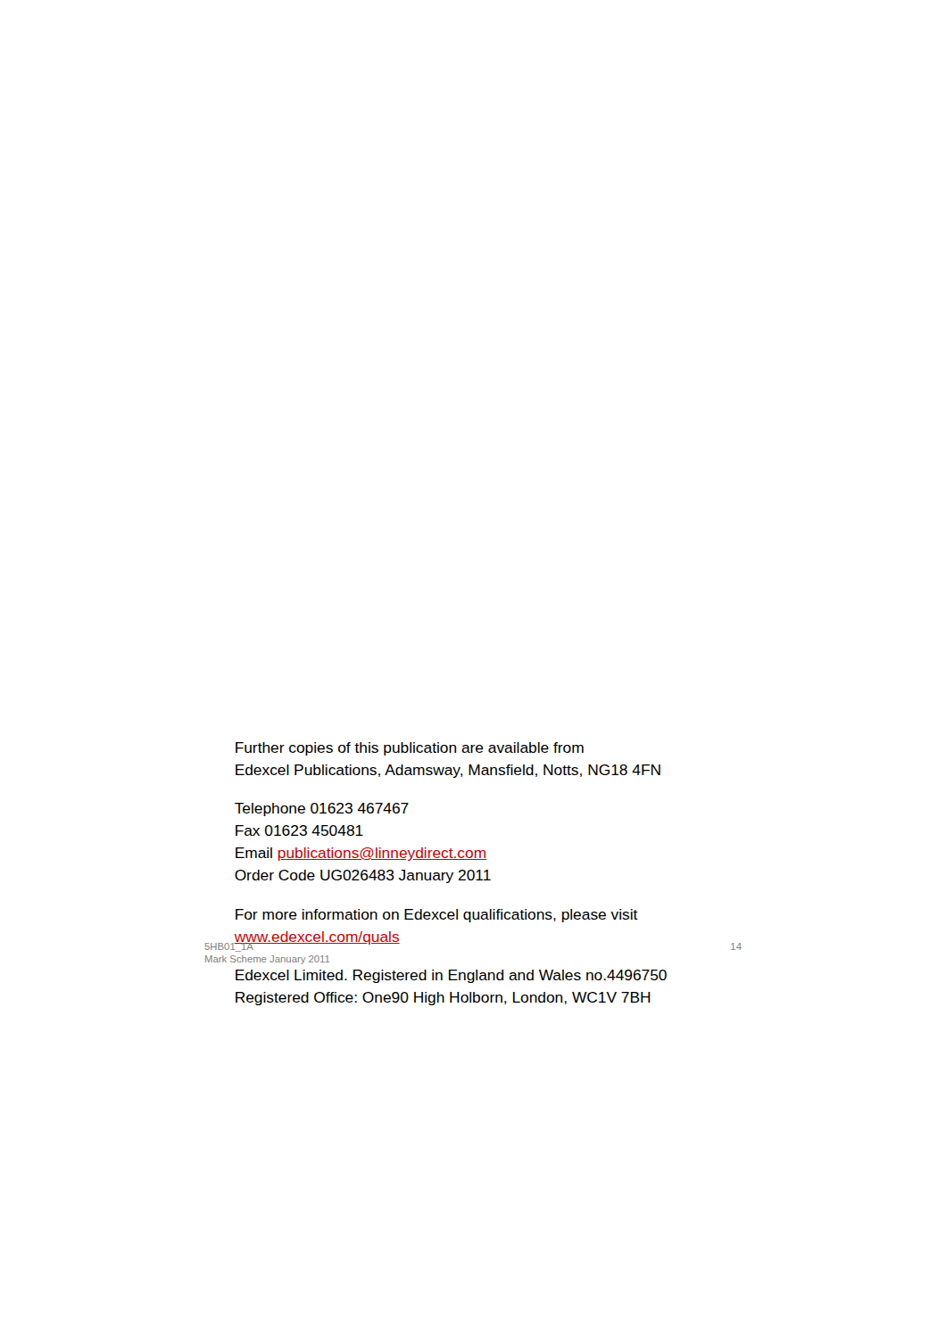Further copies of this publication are available from
Edexcel Publications, Adamsway, Mansfield, Notts, NG18 4FN
Telephone 01623 467467
Fax 01623 450481
Email publications@linneydirect.com
Order Code UG026483 January 2011
For more information on Edexcel qualifications, please visit www.edexcel.com/quals
Edexcel Limited. Registered in England and Wales no.4496750
Registered Office: One90 High Holborn, London, WC1V 7BH
5HB01_1A
Mark Scheme January 2011
14